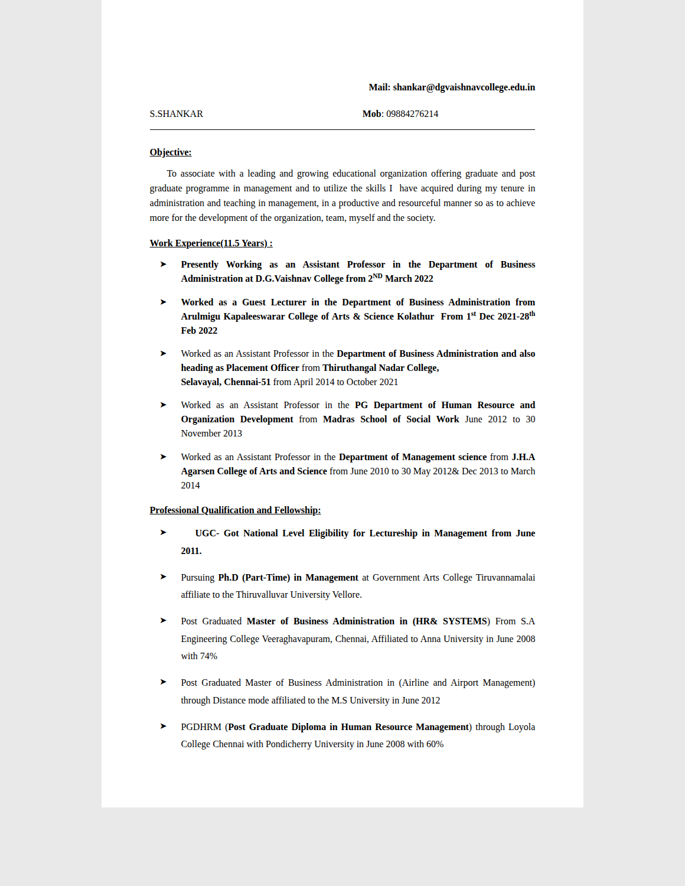Mail: shankar@dgvaishnavcollege.edu.in
S.SHANKAR
Mob: 09884276214
Objective:
To associate with a leading and growing educational organization offering graduate and post graduate programme in management and to utilize the skills I have acquired during my tenure in administration and teaching in management, in a productive and resourceful manner so as to achieve more for the development of the organization, team, myself and the society.
Work Experience(11.5 Years) :
Presently Working as an Assistant Professor in the Department of Business Administration at D.G.Vaishnav College from 2ND March 2022
Worked as a Guest Lecturer in the Department of Business Administration from Arulmigu Kapaleeswarar College of Arts & Science Kolathur From 1st Dec 2021-28th Feb 2022
Worked as an Assistant Professor in the Department of Business Administration and also heading as Placement Officer from Thiruthangal Nadar College,
Selavayal, Chennai-51 from April 2014 to October 2021
Worked as an Assistant Professor in the PG Department of Human Resource and Organization Development from Madras School of Social Work June 2012 to 30 November 2013
Worked as an Assistant Professor in the Department of Management science from J.H.A Agarsen College of Arts and Science from June 2010 to 30 May 2012& Dec 2013 to March 2014
Professional Qualification and Fellowship:
UGC- Got National Level Eligibility for Lectureship in Management from June 2011.
Pursuing Ph.D (Part-Time) in Management at Government Arts College Tiruvannamalai affiliate to the Thiruvalluvar University Vellore.
Post Graduated Master of Business Administration in (HR& SYSTEMS) From S.A Engineering College Veeraghavapuram, Chennai, Affiliated to Anna University in June 2008 with 74%
Post Graduated Master of Business Administration in (Airline and Airport Management) through Distance mode affiliated to the M.S University in June 2012
PGDHRM (Post Graduate Diploma in Human Resource Management) through Loyola College Chennai with Pondicherry University in June 2008 with 60%